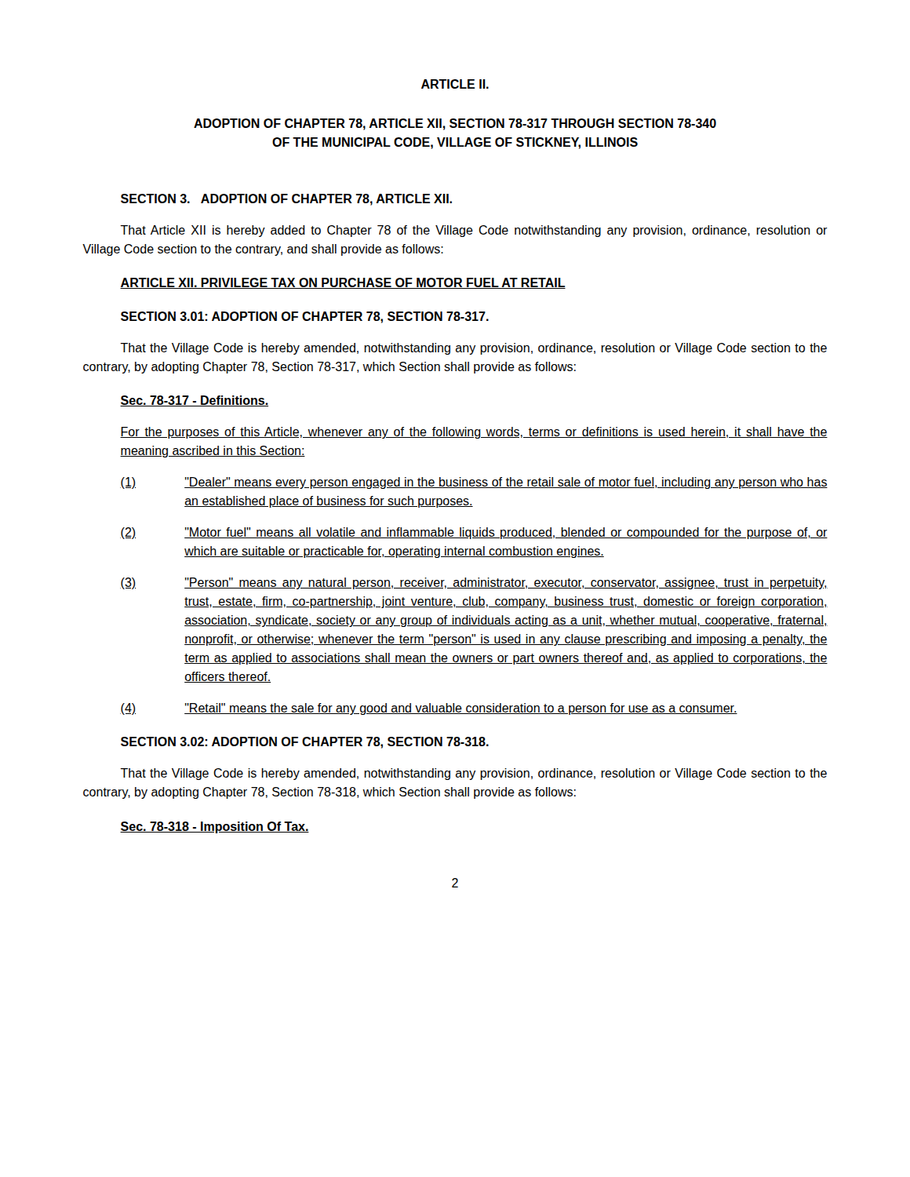ARTICLE II.
ADOPTION OF CHAPTER 78, ARTICLE XII, SECTION 78-317 THROUGH SECTION 78-340
OF THE MUNICIPAL CODE, VILLAGE OF STICKNEY, ILLINOIS
SECTION 3. ADOPTION OF CHAPTER 78, ARTICLE XII.
That Article XII is hereby added to Chapter 78 of the Village Code notwithstanding any provision, ordinance, resolution or Village Code section to the contrary, and shall provide as follows:
ARTICLE XII. PRIVILEGE TAX ON PURCHASE OF MOTOR FUEL AT RETAIL
SECTION 3.01: ADOPTION OF CHAPTER 78, SECTION 78-317.
That the Village Code is hereby amended, notwithstanding any provision, ordinance, resolution or Village Code section to the contrary, by adopting Chapter 78, Section 78-317, which Section shall provide as follows:
Sec. 78-317 - Definitions.
For the purposes of this Article, whenever any of the following words, terms or definitions is used herein, it shall have the meaning ascribed in this Section:
(1)"Dealer" means every person engaged in the business of the retail sale of motor fuel, including any person who has an established place of business for such purposes.
(2)"Motor fuel" means all volatile and inflammable liquids produced, blended or compounded for the purpose of, or which are suitable or practicable for, operating internal combustion engines.
(3)"Person" means any natural person, receiver, administrator, executor, conservator, assignee, trust in perpetuity, trust, estate, firm, co-partnership, joint venture, club, company, business trust, domestic or foreign corporation, association, syndicate, society or any group of individuals acting as a unit, whether mutual, cooperative, fraternal, nonprofit, or otherwise; whenever the term "person" is used in any clause prescribing and imposing a penalty, the term as applied to associations shall mean the owners or part owners thereof and, as applied to corporations, the officers thereof.
(4)"Retail" means the sale for any good and valuable consideration to a person for use as a consumer.
SECTION 3.02: ADOPTION OF CHAPTER 78, SECTION 78-318.
That the Village Code is hereby amended, notwithstanding any provision, ordinance, resolution or Village Code section to the contrary, by adopting Chapter 78, Section 78-318, which Section shall provide as follows:
Sec. 78-318 - Imposition Of Tax.
2